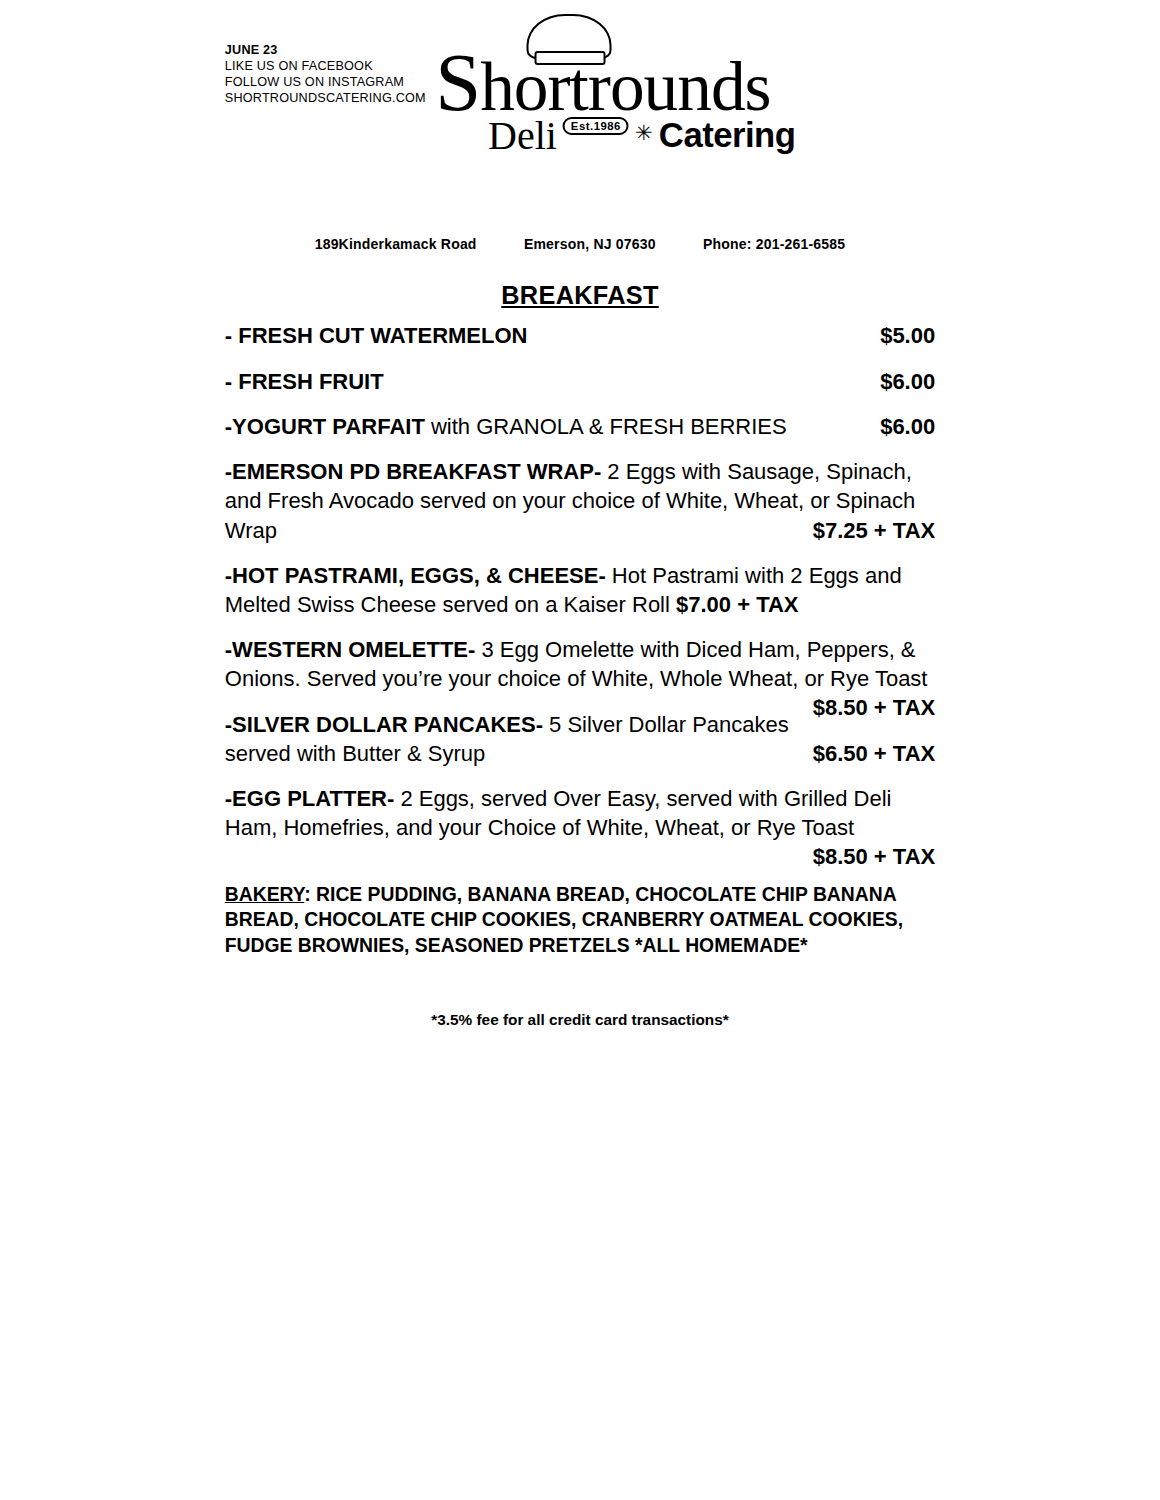JUNE 23
LIKE US ON FACEBOOK
FOLLOW US ON INSTAGRAM
SHORTROUNDSCATERING.COM
Shortrounds
Deli Est.1986 ✳ Catering
189Kinderkamack Road Emerson, NJ 07630 Phone: 201-261-6585
BREAKFAST
- FRESH CUT WATERMELON $5.00
- FRESH FRUIT $6.00
$6.00 -YOGURT PARFAIT with GRANOLA & FRESH BERRIES
-EMERSON PD BREAKFAST WRAP- 2 Eggs with Sausage, Spinach, and Fresh Avocado served on your choice of White, Wheat, or Spinach Wrap $7.25 + TAX
-HOT PASTRAMI, EGGS, & CHEESE- Hot Pastrami with 2 Eggs and Melted Swiss Cheese served on a Kaiser Roll $7.00 + TAX
-WESTERN OMELETTE- 3 Egg Omelette with Diced Ham, Peppers, & Onions. Served you’re your choice of White, Whole Wheat, or Rye Toast $8.50 + TAX
-SILVER DOLLAR PANCAKES- 5 Silver Dollar Pancakes served with Butter & Syrup $6.50 + TAX
-EGG PLATTER- 2 Eggs, served Over Easy, served with Grilled Deli Ham, Homefries, and your Choice of White, Wheat, or Rye Toast $8.50 + TAX
BAKERY: RICE PUDDING, BANANA BREAD, CHOCOLATE CHIP BANANA BREAD, CHOCOLATE CHIP COOKIES, CRANBERRY OATMEAL COOKIES, FUDGE BROWNIES, SEASONED PRETZELS *ALL HOMEMADE*
*3.5% fee for all credit card transactions*